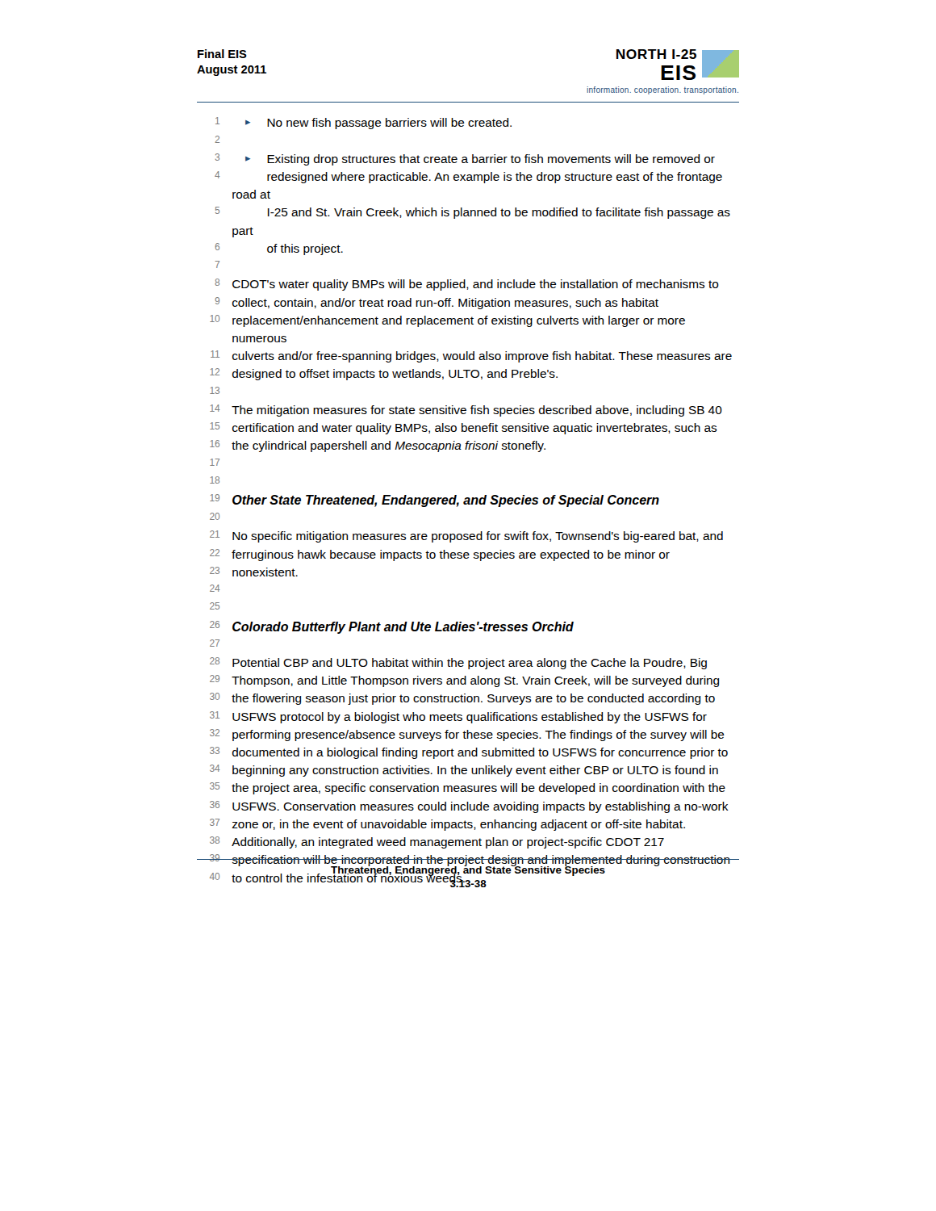Final EIS
August 2011
NORTH I-25
EIS
information. cooperation. transportation.
No new fish passage barriers will be created.
Existing drop structures that create a barrier to fish movements will be removed or
redesigned where practicable. An example is the drop structure east of the frontage road at
I-25 and St. Vrain Creek, which is planned to be modified to facilitate fish passage as part
of this project.
CDOT's water quality BMPs will be applied, and include the installation of mechanisms to
collect, contain, and/or treat road run-off. Mitigation measures, such as habitat
replacement/enhancement and replacement of existing culverts with larger or more numerous
culverts and/or free-spanning bridges, would also improve fish habitat. These measures are
designed to offset impacts to wetlands, ULTO, and Preble's.
The mitigation measures for state sensitive fish species described above, including SB 40
certification and water quality BMPs, also benefit sensitive aquatic invertebrates, such as
the cylindrical papershell and Mesocapnia frisoni stonefly.
Other State Threatened, Endangered, and Species of Special Concern
No specific mitigation measures are proposed for swift fox, Townsend's big-eared bat, and
ferruginous hawk because impacts to these species are expected to be minor or
nonexistent.
Colorado Butterfly Plant and Ute Ladies'-tresses Orchid
Potential CBP and ULTO habitat within the project area along the Cache la Poudre, Big
Thompson, and Little Thompson rivers and along St. Vrain Creek, will be surveyed during
the flowering season just prior to construction. Surveys are to be conducted according to
USFWS protocol by a biologist who meets qualifications established by the USFWS for
performing presence/absence surveys for these species. The findings of the survey will be
documented in a biological finding report and submitted to USFWS for concurrence prior to
beginning any construction activities. In the unlikely event either CBP or ULTO is found in
the project area, specific conservation measures will be developed in coordination with the
USFWS. Conservation measures could include avoiding impacts by establishing a no-work
zone or, in the event of unavoidable impacts, enhancing adjacent or off-site habitat.
Additionally, an integrated weed management plan or project-spcific CDOT 217
specification will be incorporated in the project design and implemented during construction
to control the infestation of noxious weeds.
Threatened, Endangered, and State Sensitive Species
3.13-38